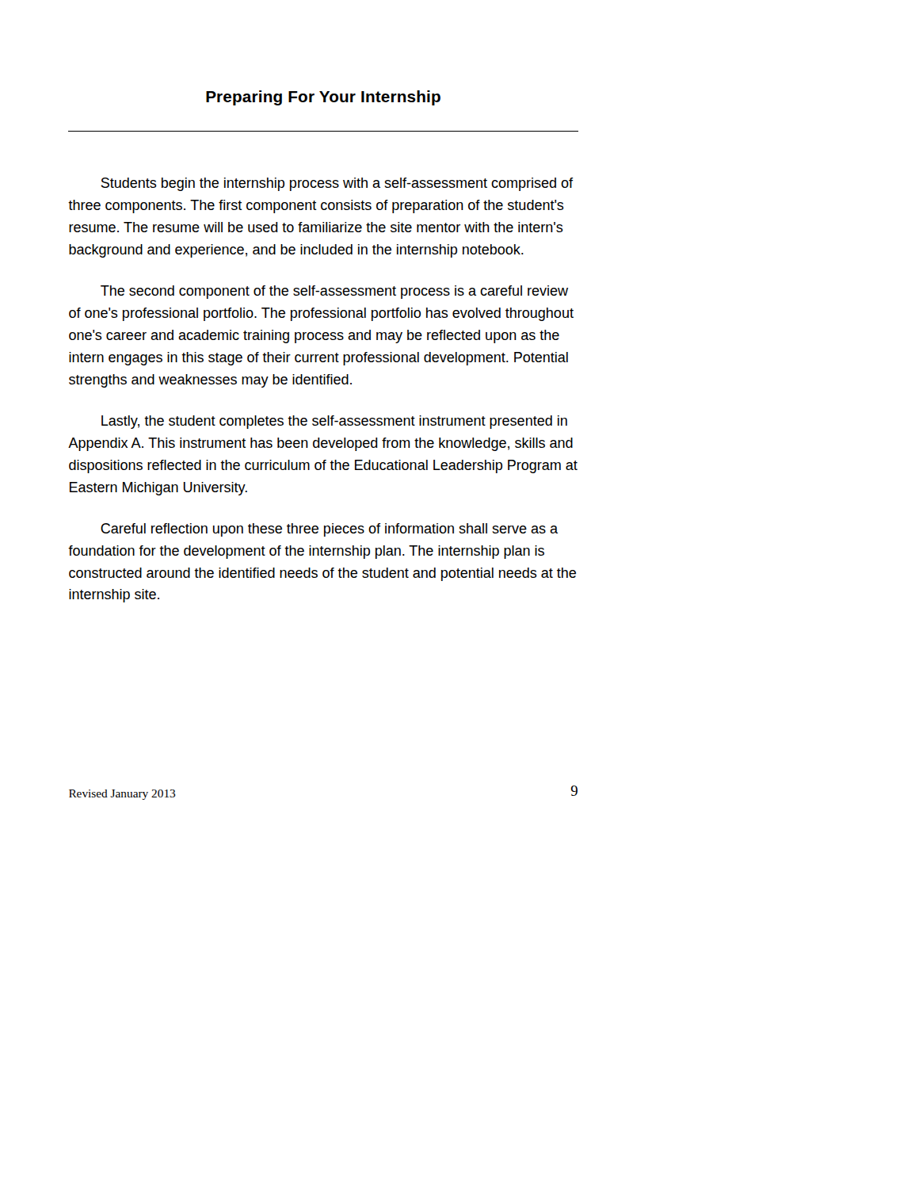Preparing For Your Internship
Students begin the internship process with a self-assessment comprised of three components. The first component consists of preparation of the student's resume. The resume will be used to familiarize the site mentor with the intern's background and experience, and be included in the internship notebook.
The second component of the self-assessment process is a careful review of one's professional portfolio. The professional portfolio has evolved throughout one's career and academic training process and may be reflected upon as the intern engages in this stage of their current professional development. Potential strengths and weaknesses may be identified.
Lastly, the student completes the self-assessment instrument presented in Appendix A. This instrument has been developed from the knowledge, skills and dispositions reflected in the curriculum of the Educational Leadership Program at Eastern Michigan University.
Careful reflection upon these three pieces of information shall serve as a foundation for the development of the internship plan. The internship plan is constructed around the identified needs of the student and potential needs at the internship site.
Revised January 2013 9